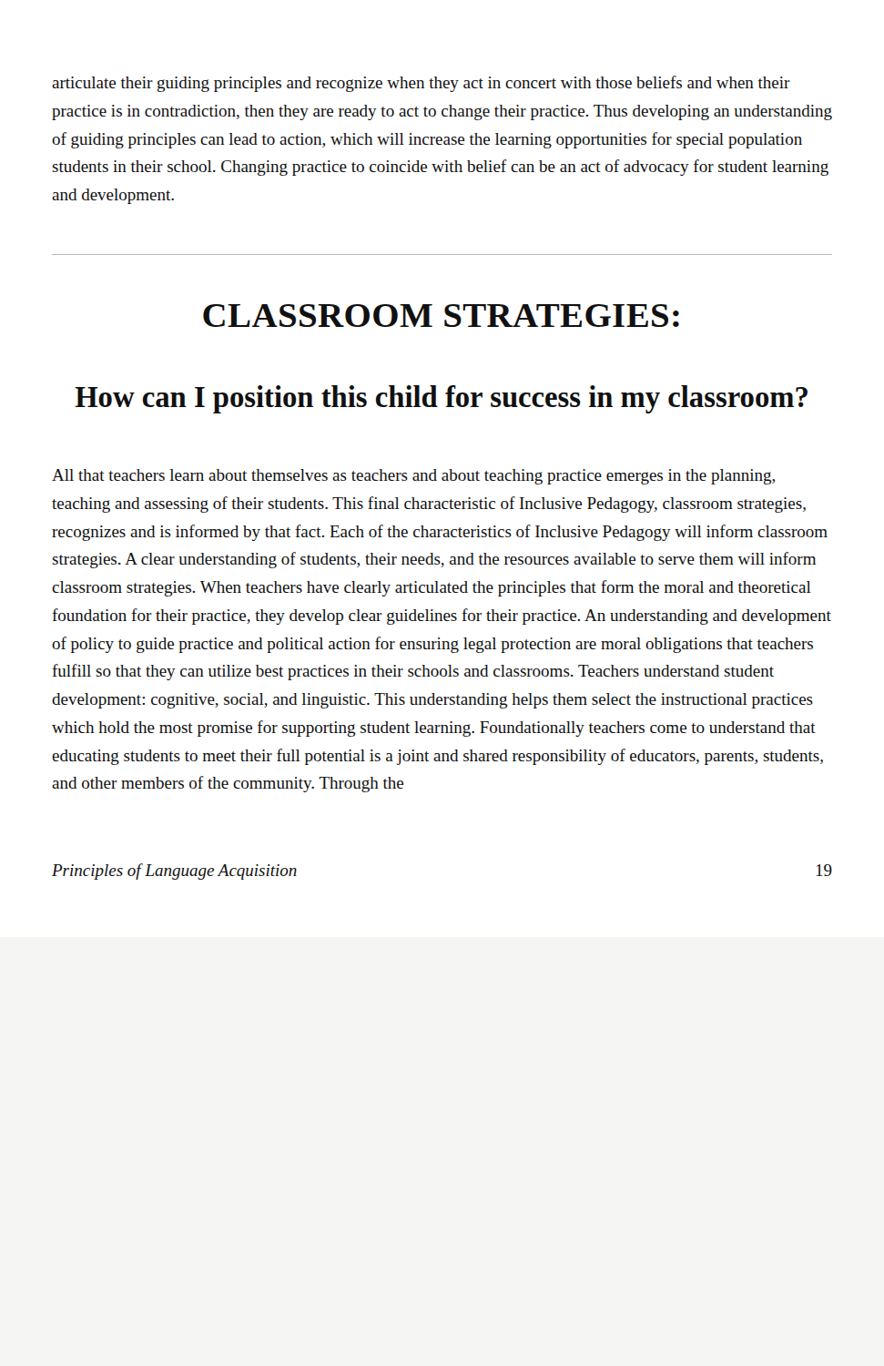articulate their guiding principles and recognize when they act in concert with those beliefs and when their practice is in contradiction, then they are ready to act to change their practice. Thus developing an understanding of guiding principles can lead to action, which will increase the learning opportunities for special population students in their school. Changing practice to coincide with belief can be an act of advocacy for student learning and development.
CLASSROOM STRATEGIES:
How can I position this child for success in my classroom?
All that teachers learn about themselves as teachers and about teaching practice emerges in the planning, teaching and assessing of their students. This final characteristic of Inclusive Pedagogy, classroom strategies, recognizes and is informed by that fact. Each of the characteristics of Inclusive Pedagogy will inform classroom strategies. A clear understanding of students, their needs, and the resources available to serve them will inform classroom strategies. When teachers have clearly articulated the principles that form the moral and theoretical foundation for their practice, they develop clear guidelines for their practice. An understanding and development of policy to guide practice and political action for ensuring legal protection are moral obligations that teachers fulfill so that they can utilize best practices in their schools and classrooms. Teachers understand student development: cognitive, social, and linguistic. This understanding helps them select the instructional practices which hold the most promise for supporting student learning. Foundationally teachers come to understand that educating students to meet their full potential is a joint and shared responsibility of educators, parents, students, and other members of the community. Through the
Principles of Language Acquisition 19